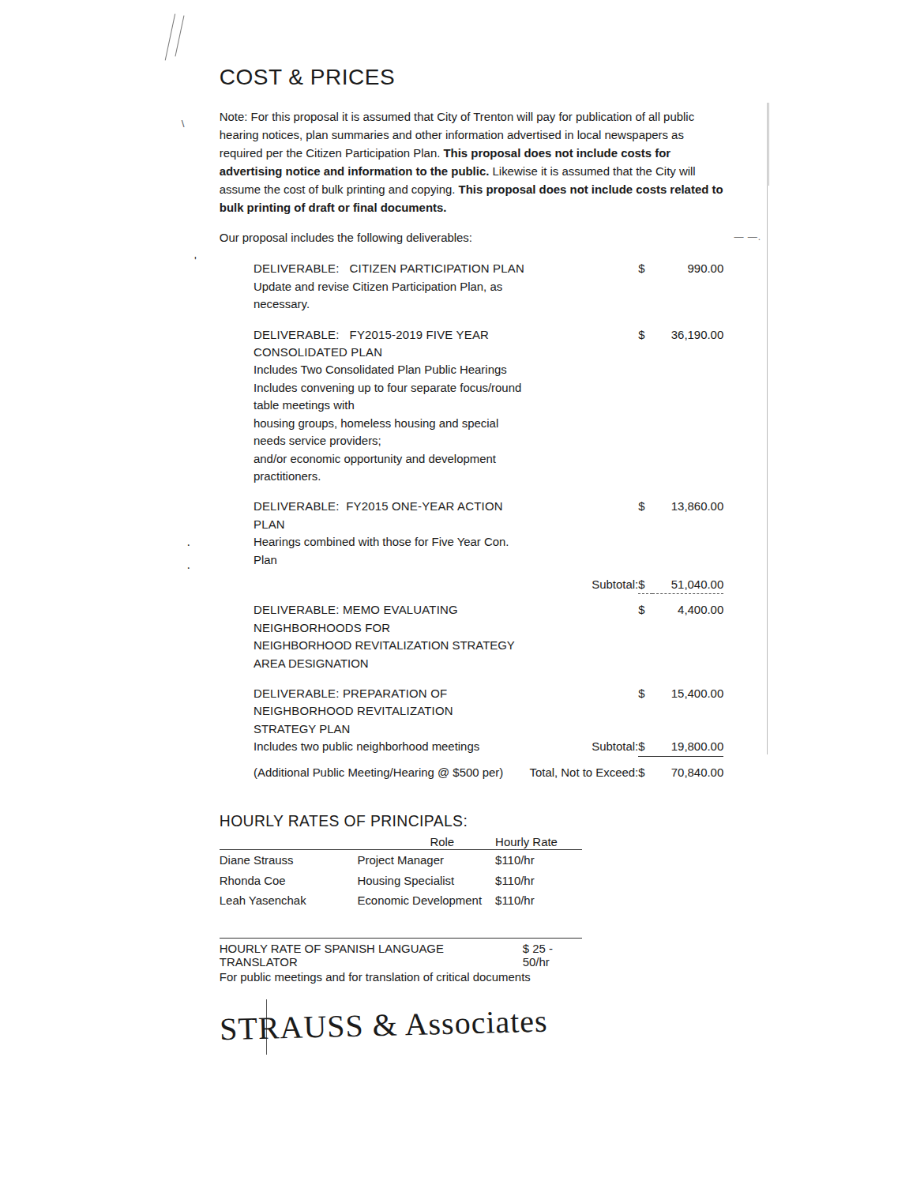\
'
— —.
.
.
COST & PRICES
Note: For this proposal it is assumed that City of Trenton will pay for publication of all public hearing notices, plan summaries and other information advertised in local newspapers as required per the Citizen Participation Plan. This proposal does not include costs for advertising notice and information to the public. Likewise it is assumed that the City will assume the cost of bulk printing and copying. This proposal does not include costs related to bulk printing of draft or final documents.
Our proposal includes the following deliverables:
| DELIVERABLE: CITIZEN PARTICIPATION PLAN | | $ | 990.00 |
| Update and revise Citizen Participation Plan, as necessary. | | | |
| DELIVERABLE: FY2015-2019 FIVE YEAR CONSOLIDATED PLAN | | $ | 36,190.00 |
| Includes Two Consolidated Plan Public Hearings | | | |
| Includes convening up to four separate focus/round table meetings with | | | |
| housing groups, homeless housing and special needs service providers; | | | |
| and/or economic opportunity and development practitioners. | | | |
| DELIVERABLE: FY2015 ONE-YEAR ACTION PLAN | | $ | 13,860.00 |
| Hearings combined with those for Five Year Con. Plan | | | |
| | Subtotal: | $ | 51,040.00 |
| DELIVERABLE: MEMO EVALUATING NEIGHBORHOODS FOR | | $ | 4,400.00 |
| NEIGHBORHOOD REVITALIZATION STRATEGY AREA DESIGNATION | | | |
| DELIVERABLE: PREPARATION OF NEIGHBORHOOD REVITALIZATION | | $ | 15,400.00 |
| STRATEGY PLAN | | | |
| Includes two public neighborhood meetings | Subtotal: | $ | 19,800.00 |
| (Additional Public Meeting/Hearing @ $500 per) | Total, Not to Exceed: | $ | 70,840.00 |
HOURLY RATES OF PRINCIPALS:
| | Role | Hourly Rate |
| --- | --- | --- |
| Diane Strauss | Project Manager | $110/hr |
| Rhonda Coe | Housing Specialist | $110/hr |
| Leah Yasenchak | Economic Development | $110/hr |
HOURLY RATE OF SPANISH LANGUAGE TRANSLATOR $ 25 - 50/hr
For public meetings and for translation of critical documents
STRAUSS & Associates